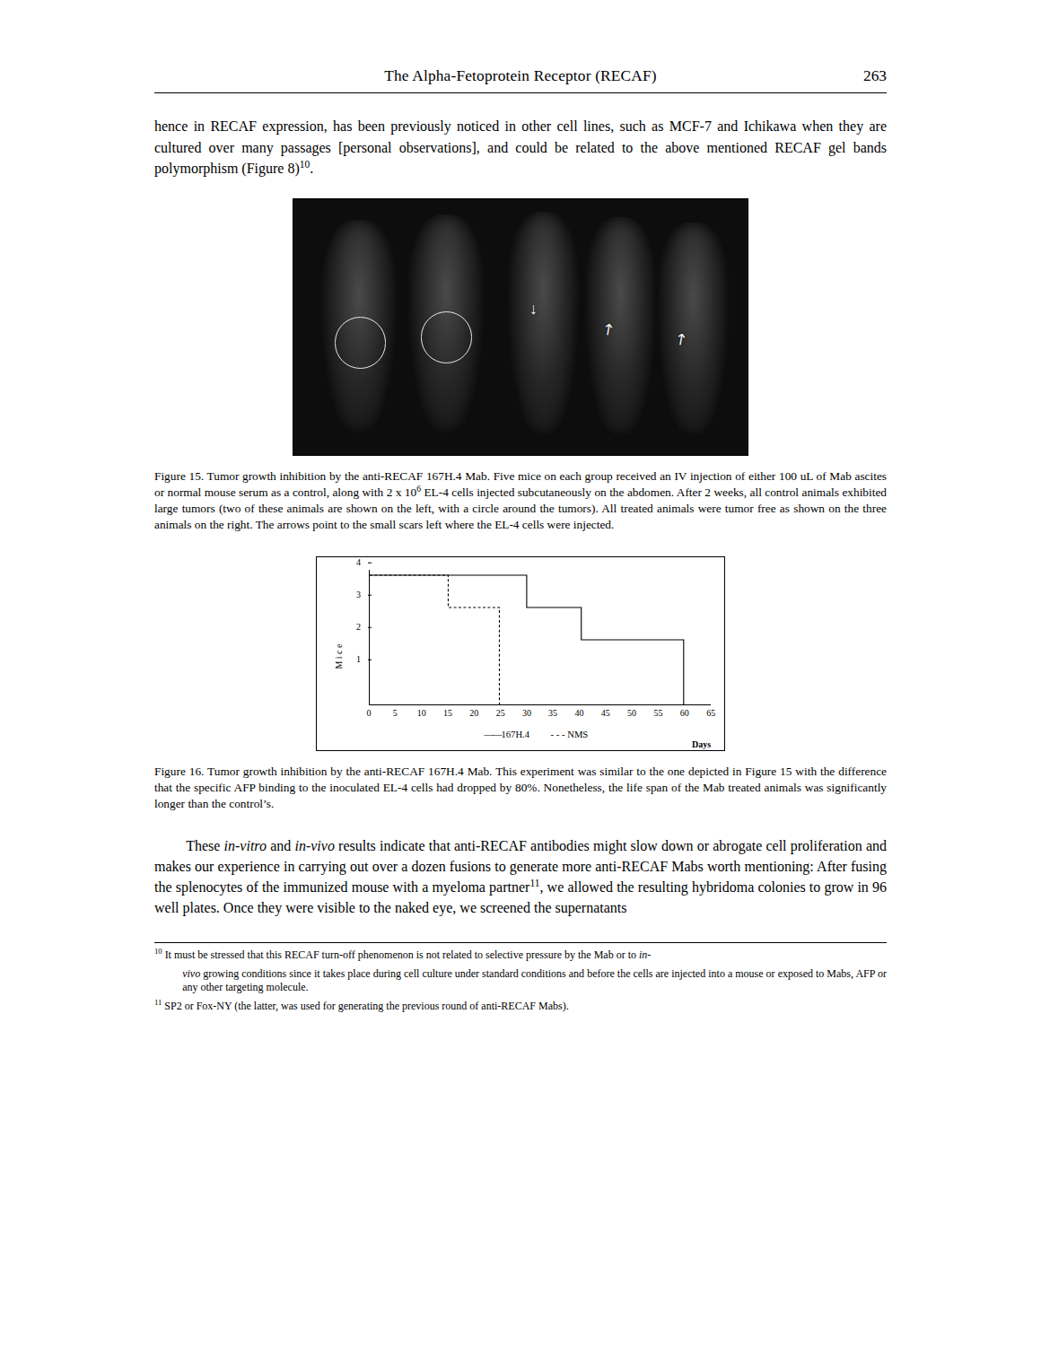The Alpha-Fetoprotein Receptor (RECAF) 263
hence in RECAF expression, has been previously noticed in other cell lines, such as MCF-7 and Ichikawa when they are cultured over many passages [personal observations], and could be related to the above mentioned RECAF gel bands polymorphism (Figure 8)10.
↓
↗
↗
Figure 15. Tumor growth inhibition by the anti-RECAF 167H.4 Mab. Five mice on each group received an IV injection of either 100 uL of Mab ascites or normal mouse serum as a control, along with 2 x 106 EL-4 cells injected subcutaneously on the abdomen. After 2 weeks, all control animals exhibited large tumors (two of these animals are shown on the left, with a circle around the tumors). All treated animals were tumor free as shown on the three animals on the right. The arrows point to the small scars left where the EL-4 cells were injected.
Mice
4 3 2 1
0 5 10 15 20 25 30 35 40 45 50 55 60 65
167H.4 NMS Days
Figure 16. Tumor growth inhibition by the anti-RECAF 167H.4 Mab. This experiment was similar to the one depicted in Figure 15 with the difference that the specific AFP binding to the inoculated EL-4 cells had dropped by 80%. Nonetheless, the life span of the Mab treated animals was significantly longer than the control’s.
These in-vitro and in-vivo results indicate that anti-RECAF antibodies might slow down or abrogate cell proliferation and makes our experience in carrying out over a dozen fusions to generate more anti-RECAF Mabs worth mentioning: After fusing the splenocytes of the immunized mouse with a myeloma partner11, we allowed the resulting hybridoma colonies to grow in 96 well plates. Once they were visible to the naked eye, we screened the supernatants
10 It must be stressed that this RECAF turn-off phenomenon is not related to selective pressure by the Mab or to in-
vivo growing conditions since it takes place during cell culture under standard conditions and before the cells are injected into a mouse or exposed to Mabs, AFP or any other targeting molecule.
11 SP2 or Fox-NY (the latter, was used for generating the previous round of anti-RECAF Mabs).